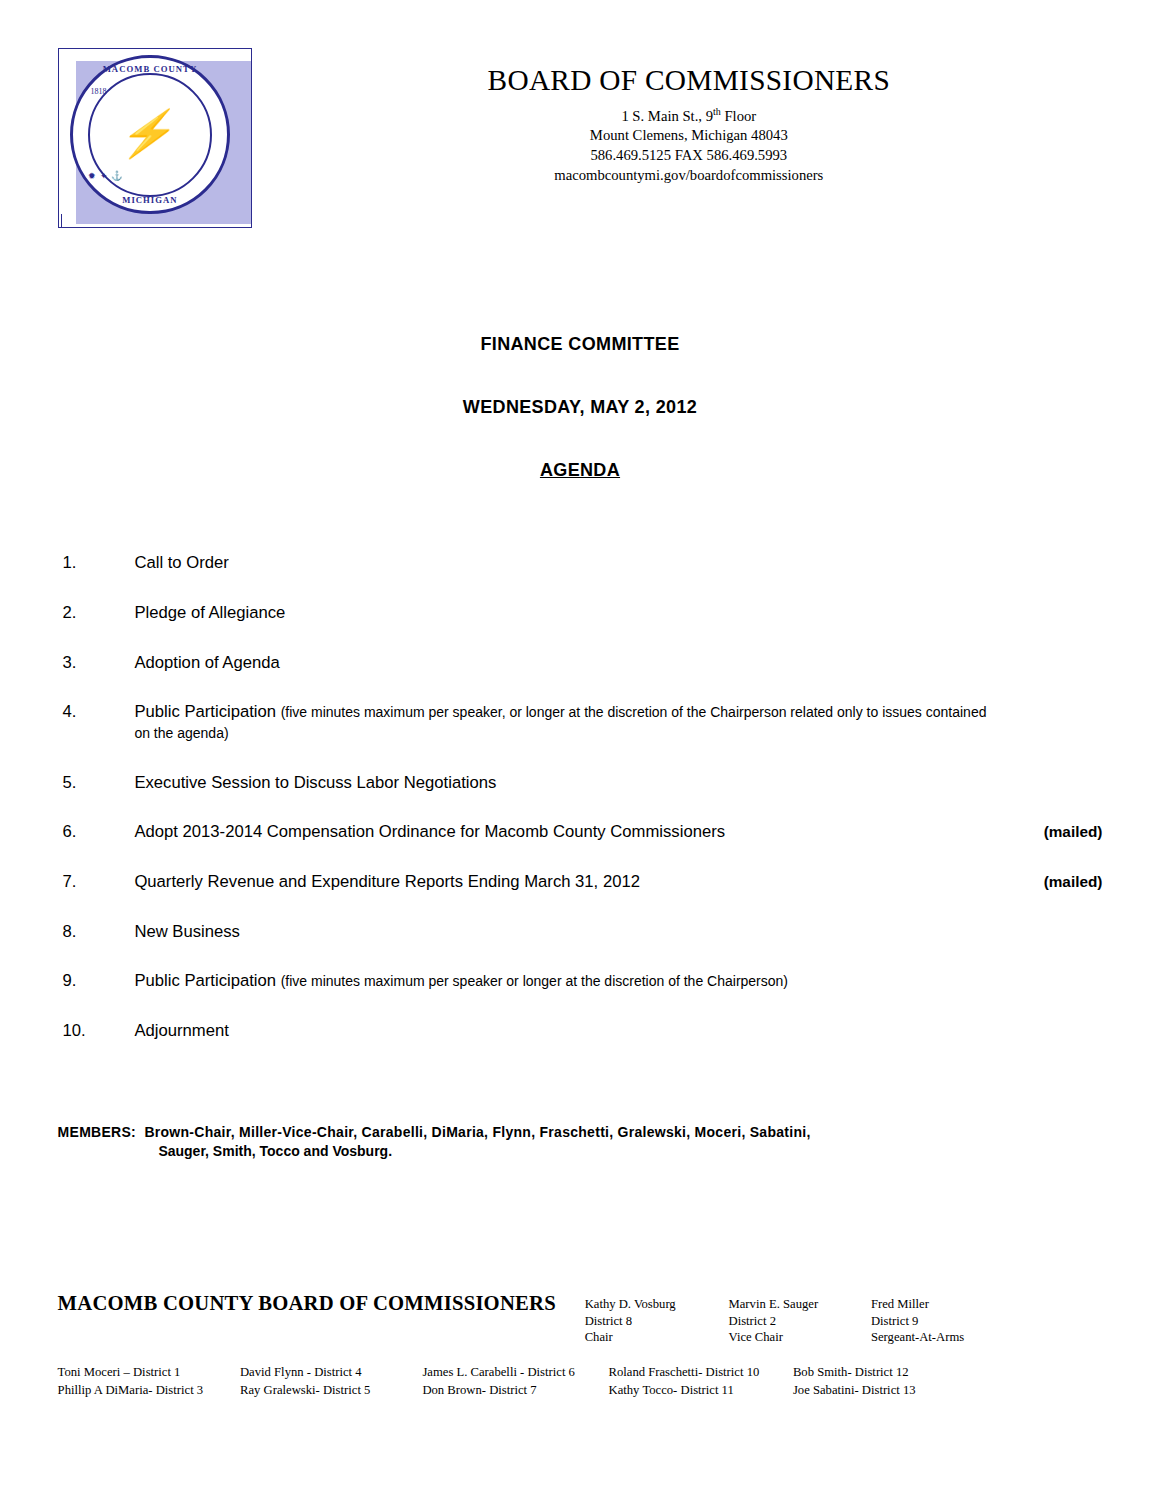MACOMB COUNTY
1818
⚡
✹ ✦ ⚓
MICHIGAN
BOARD OF COMMISSIONERS
1 S. Main St., 9th Floor
Mount Clemens, Michigan 48043
586.469.5125 FAX 586.469.5993
macombcountymi.gov/boardofcommissioners
FINANCE COMMITTEE
WEDNESDAY, MAY 2, 2012
AGENDA
1. Call to Order
2. Pledge of Allegiance
3. Adoption of Agenda
4. Public Participation (five minutes maximum per speaker, or longer at the discretion of the Chairperson related only to issues contained on the agenda)
5. Executive Session to Discuss Labor Negotiations
6. Adopt 2013-2014 Compensation Ordinance for Macomb County Commissioners(mailed)
7. Quarterly Revenue and Expenditure Reports Ending March 31, 2012(mailed)
8. New Business
9. Public Participation (five minutes maximum per speaker or longer at the discretion of the Chairperson)
10. Adjournment
MEMBERS: Brown-Chair, Miller-Vice-Chair, Carabelli, DiMaria, Flynn, Fraschetti, Gralewski, Moceri, Sabatini, Sauger, Smith, Tocco and Vosburg.
MACOMB COUNTY BOARD OF COMMISSIONERS
Kathy D. Vosburg
District 8
Chair
Marvin E. Sauger
District 2
Vice Chair
Fred Miller
District 9
Sergeant-At-Arms
Toni Moceri – District 1
Phillip A DiMaria- District 3
David Flynn - District 4
Ray Gralewski- District 5
James L. Carabelli - District 6
Don Brown- District 7
Roland Fraschetti- District 10
Kathy Tocco- District 11
Bob Smith- District 12
Joe Sabatini- District 13